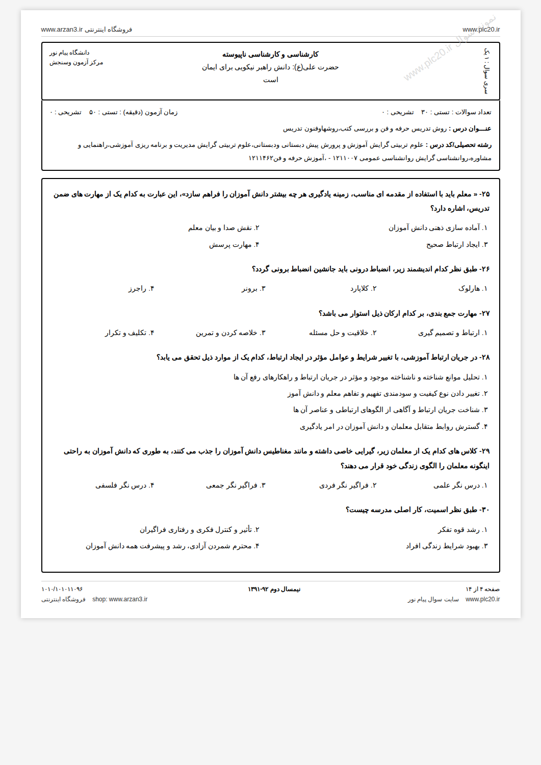www.plc20.ir
www.arzan3.ir فروشگاه اینترنتی
نمونه سوال www.plc20.ir
سری سوال : ۱ یک
کارشناسی و کارشناسی ناپیوسته
حضرت علی(ع): دانش راهبر نیکویی برای ایمان است
دانشگاه پیام نور
مرکز آزمون وسنجش
تعداد سوالات : تستی : ۳۰ تشریحی : ۰ زمان آزمون (دقیقه) : تستی : ۵۰ تشریحی : ۰
عنـــوان درس : روش تدریس حرفه و فن و بررسی کتب،روشهاوفنون تدریس
رشته تحصیلی/کد درس : علوم تربیتی گرایش آموزش و پرورش پیش دبستانی ودبستانی،علوم تربیتی گرایش مدیریت و برنامه ریزی آموزشی،راهنمایی و مشاوره،روانشناسی گرایش روانشناسی عمومی ۱۲۱۱۰۰۷ - ،آموزش حرفه و فن۱۲۱۱۴۶۲
۲۵- « معلم باید با استفاده از مقدمه ای مناسب، زمینه یادگیری هر چه بیشتر دانش آموزان را فراهم سازد»، این عبارت به کدام یک از مهارت های ضمن تدریس، اشاره دارد؟
۱. آماده سازی ذهنی دانش آموزان
۲. نقش صدا و بیان معلم
۳. ایجاد ارتباط صحیح
۴. مهارت پرسش
۲۶- طبق نظر کدام اندیشمند زیر، انضباط درونی باید جانشین انضباط برونی گردد؟
۱. هارلوک
۲. کلاپارد
۳. برونر
۴. راجرز
۲۷- مهارت جمع بندی، بر کدام ارکان ذیل استوار می باشد؟
۱. ارتباط و تصمیم گیری
۲. خلاقیت و حل مسئله
۳. خلاصه کردن و تمرین
۴. تکلیف و تکرار
۲۸- در جریان ارتباط آموزشی، با تغییر شرایط و عوامل مؤثر در ایجاد ارتباط، کدام یک از موارد ذیل تحقق می یابد؟
۱. تحلیل موانع شناخته و ناشناخته موجود و مؤثر در جریان ارتباط و راهکارهای رفع آن ها
۲. تغییر دادن نوع کیفیت و سودمندی تفهیم و تفاهم معلم و دانش آموز
۳. شناخت جریان ارتباط و آگاهی از الگوهای ارتباطی و عناصر آن ها
۴. گسترش روابط متقابل معلمان و دانش آموزان در امر یادگیری
۲۹- کلاس های کدام یک از معلمان زیر، گیرایی خاصی داشته و مانند مغناطیس دانش آموزان را جذب می کنند، به طوری که دانش آموزان به راحتی اینگونه معلمان را الگوی زندگی خود قرار می دهند؟
۱. درس نگر علمی
۲. فراگیر نگر فردی
۳. فراگیر نگر جمعی
۴. درس نگر فلسفی
۳۰- طبق نظر اسمیت، کار اصلی مدرسه چیست؟
۱. رشد قوه تفکر
۲. تأثیر و کنترل فکری و رفتاری فراگیران
۳. بهبود شرایط زندگی افراد
۴. محترم شمردن آزادی، رشد و پیشرفت همه دانش آموزان
صفحه ۴ از ۱۴
نیمسال دوم ۹۲-۱۳۹۱
۱۰۱۰/۱۰۱۰۱۱۰۹۶
www.plc20.ir سایت سوال پیام نور
shop: www.arzan3.ir فروشگاه اینترنتی